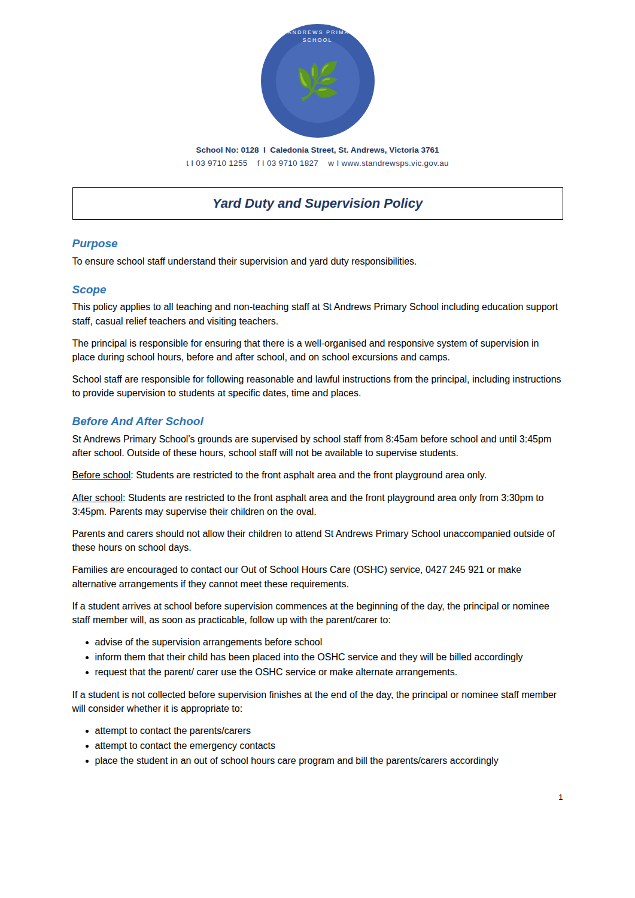St Andrews Primary School
🌿
School No: 0128 I Caledonia Street, St. Andrews, Victoria 3761
t I 03 9710 1255 f I 03 9710 1827 w I www.standrewsps.vic.gov.au
Yard Duty and Supervision Policy
Purpose
To ensure school staff understand their supervision and yard duty responsibilities.
Scope
This policy applies to all teaching and non-teaching staff at St Andrews Primary School including education support staff, casual relief teachers and visiting teachers.
The principal is responsible for ensuring that there is a well-organised and responsive system of supervision in place during school hours, before and after school, and on school excursions and camps.
School staff are responsible for following reasonable and lawful instructions from the principal, including instructions to provide supervision to students at specific dates, time and places.
Before And After School
St Andrews Primary School’s grounds are supervised by school staff from 8:45am before school and until 3:45pm after school. Outside of these hours, school staff will not be available to supervise students.
Before school: Students are restricted to the front asphalt area and the front playground area only.
After school: Students are restricted to the front asphalt area and the front playground area only from 3:30pm to 3:45pm. Parents may supervise their children on the oval.
Parents and carers should not allow their children to attend St Andrews Primary School unaccompanied outside of these hours on school days.
Families are encouraged to contact our Out of School Hours Care (OSHC) service, 0427 245 921 or make alternative arrangements if they cannot meet these requirements.
If a student arrives at school before supervision commences at the beginning of the day, the principal or nominee staff member will, as soon as practicable, follow up with the parent/carer to:
advise of the supervision arrangements before school
inform them that their child has been placed into the OSHC service and they will be billed accordingly
request that the parent/ carer use the OSHC service or make alternate arrangements.
If a student is not collected before supervision finishes at the end of the day, the principal or nominee staff member will consider whether it is appropriate to:
attempt to contact the parents/carers
attempt to contact the emergency contacts
place the student in an out of school hours care program and bill the parents/carers accordingly
1